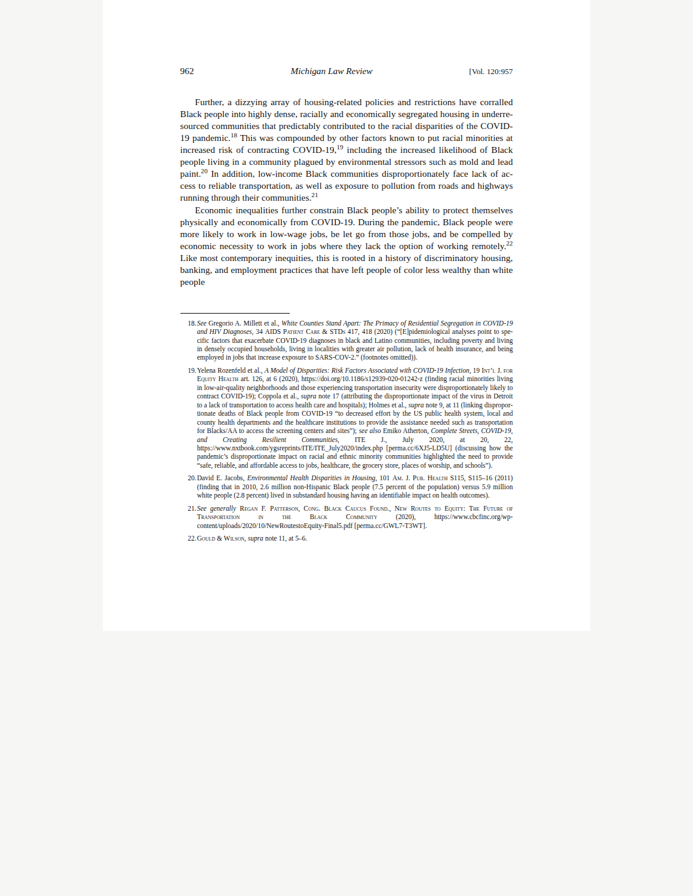962 Michigan Law Review [Vol. 120:957
Further, a dizzying array of housing-related policies and restrictions have corralled Black people into highly dense, racially and economically segregated housing in underresourced communities that predictably contributed to the racial disparities of the COVID-19 pandemic.18 This was compounded by other factors known to put racial minorities at increased risk of contracting COVID-19,19 including the increased likelihood of Black people living in a community plagued by environmental stressors such as mold and lead paint.20 In addition, low-income Black communities disproportionately face lack of access to reliable transportation, as well as exposure to pollution from roads and highways running through their communities.21
Economic inequalities further constrain Black people’s ability to protect themselves physically and economically from COVID-19. During the pandemic, Black people were more likely to work in low-wage jobs, be let go from those jobs, and be compelled by economic necessity to work in jobs where they lack the option of working remotely.22 Like most contemporary inequities, this is rooted in a history of discriminatory housing, banking, and employment practices that have left people of color less wealthy than white people
18.
See Gregorio A. Millett et al., White Counties Stand Apart: The Primacy of Residential Segregation in COVID-19 and HIV Diagnoses, 34 AIDS Patient Care & STDs 417, 418 (2020) (“[E]pidemiological analyses point to specific factors that exacerbate COVID-19 diagnoses in black and Latino communities, including poverty and living in densely occupied households, living in localities with greater air pollution, lack of health insurance, and being employed in jobs that increase exposure to SARS-COV-2.” (footnotes omitted)).
19.
Yelena Rozenfeld et al., A Model of Disparities: Risk Factors Associated with COVID-19 Infection, 19 Int’l J. for Equity Health art. 126, at 6 (2020), https://doi.org/10.1186/s12939-020-01242-z (finding racial minorities living in low-air-quality neighborhoods and those experiencing transportation insecurity were disproportionately likely to contract COVID-19); Coppola et al., supra note 17 (attributing the disproportionate impact of the virus in Detroit to a lack of transportation to access health care and hospitals); Holmes et al., supra note 9, at 11 (linking disproportionate deaths of Black people from COVID-19 “to decreased effort by the US public health system, local and county health departments and the healthcare institutions to provide the assistance needed such as transportation for Blacks/AA to access the screening centers and sites”); see also Emiko Atherton, Complete Streets, COVID-19, and Creating Resilient Communities, ITE J., July 2020, at 20, 22, https://www.nxtbook.com/ygsreprints/ITE/ITE_July2020/index.php [perma.cc/6XJ5-LD5U] (discussing how the pandemic’s disproportionate impact on racial and ethnic minority communities highlighted the need to provide “safe, reliable, and affordable access to jobs, healthcare, the grocery store, places of worship, and schools”).
20.
David E. Jacobs, Environmental Health Disparities in Housing, 101 Am. J. Pub. Health S115, S115–16 (2011) (finding that in 2010, 2.6 million non-Hispanic Black people (7.5 percent of the population) versus 5.9 million white people (2.8 percent) lived in substandard housing having an identifiable impact on health outcomes).
21.
See generally Regan F. Patterson, Cong. Black Caucus Found., New Routes to Equity: The Future of Transportation in the Black Community (2020), https://www.cbcfinc.org/wp-content/uploads/2020/10/NewRoutestoEquity-Final5.pdf [perma.cc/GWL7-T3WT].
22.
Gould & Wilson, supra note 11, at 5–6.